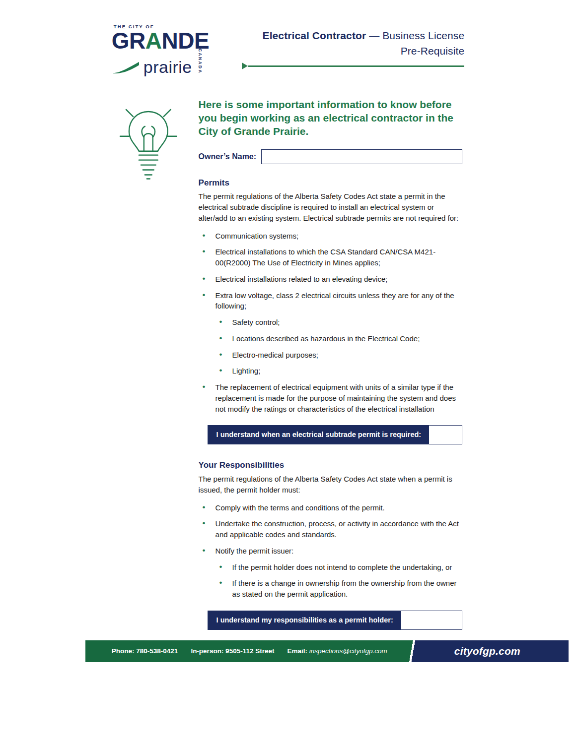THE CITY OF
GRANDE
prairie
CANADA
Electrical Contractor — Business License Pre-Requisite
Here is some important information to know before you begin working as an electrical contractor in the City of Grande Prairie.
Owner’s Name:
Permits
The permit regulations of the Alberta Safety Codes Act state a permit in the electrical subtrade discipline is required to install an electrical system or alter/add to an existing system. Electrical subtrade permits are not required for:
Communication systems;
Electrical installations to which the CSA Standard CAN/CSA M421-00(R2000) The Use of Electricity in Mines applies;
Electrical installations related to an elevating device;
Extra low voltage, class 2 electrical circuits unless they are for any of the following;
Safety control;
Locations described as hazardous in the Electrical Code;
Electro-medical purposes;
Lighting;
The replacement of electrical equipment with units of a similar type if the replacement is made for the purpose of maintaining the system and does not modify the ratings or characteristics of the electrical installation
I understand when an electrical subtrade permit is required:
Your Responsibilities
The permit regulations of the Alberta Safety Codes Act state when a permit is issued, the permit holder must:
Comply with the terms and conditions of the permit.
Undertake the construction, process, or activity in accordance with the Act and applicable codes and standards.
Notify the permit issuer:
If the permit holder does not intend to complete the undertaking, or
If there is a change in ownership from the ownership from the owner as stated on the permit application.
I understand my responsibilities as a permit holder:
Phone: 780-538-0421 In-person: 9505-112 Street Email: inspections@cityofgp.com
cityofgp.com